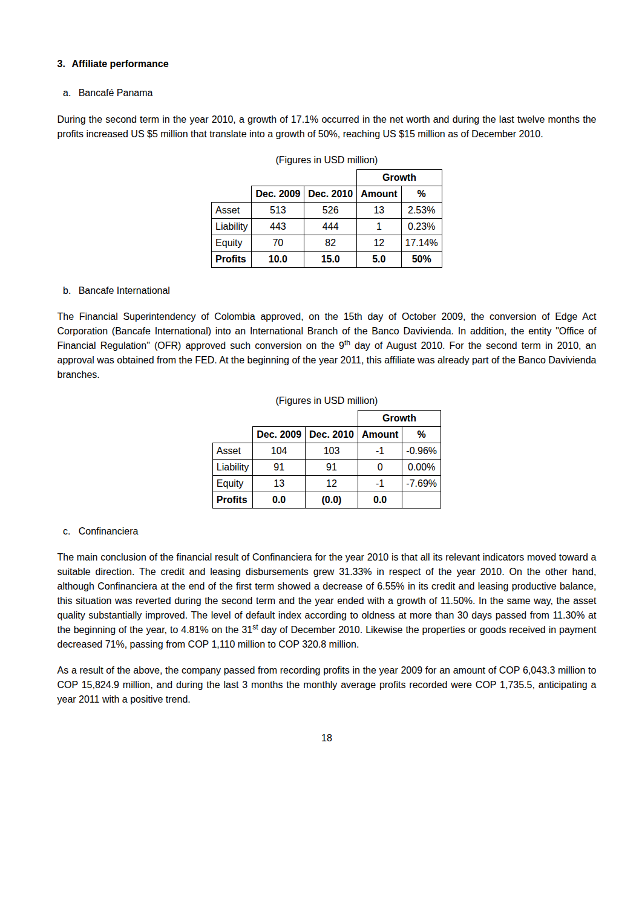3. Affiliate performance
a. Bancafé Panama
During the second term in the year 2010, a growth of 17.1% occurred in the net worth and during the last twelve months the profits increased US $5 million that translate into a growth of 50%, reaching US $15 million as of December 2010.
(Figures in USD million)
| | | | Growth |
| | Dec. 2009 | Dec. 2010 | Amount | % |
| Asset | 513 | 526 | 13 | 2.53% |
| Liability | 443 | 444 | 1 | 0.23% |
| Equity | 70 | 82 | 12 | 17.14% |
| Profits | 10.0 | 15.0 | 5.0 | 50% |
b. Bancafe International
The Financial Superintendency of Colombia approved, on the 15th day of October 2009, the conversion of Edge Act Corporation (Bancafe International) into an International Branch of the Banco Davivienda. In addition, the entity "Office of Financial Regulation" (OFR) approved such conversion on the 9th day of August 2010. For the second term in 2010, an approval was obtained from the FED. At the beginning of the year 2011, this affiliate was already part of the Banco Davivienda branches.
(Figures in USD million)
| | | | Growth |
| | Dec. 2009 | Dec. 2010 | Amount | % |
| Asset | 104 | 103 | -1 | -0.96% |
| Liability | 91 | 91 | 0 | 0.00% |
| Equity | 13 | 12 | -1 | -7.69% |
| Profits | 0.0 | (0.0) | 0.0 | |
c. Confinanciera
The main conclusion of the financial result of Confinanciera for the year 2010 is that all its relevant indicators moved toward a suitable direction. The credit and leasing disbursements grew 31.33% in respect of the year 2010. On the other hand, although Confinanciera at the end of the first term showed a decrease of 6.55% in its credit and leasing productive balance, this situation was reverted during the second term and the year ended with a growth of 11.50%. In the same way, the asset quality substantially improved. The level of default index according to oldness at more than 30 days passed from 11.30% at the beginning of the year, to 4.81% on the 31st day of December 2010. Likewise the properties or goods received in payment decreased 71%, passing from COP 1,110 million to COP 320.8 million.
As a result of the above, the company passed from recording profits in the year 2009 for an amount of COP 6,043.3 million to COP 15,824.9 million, and during the last 3 months the monthly average profits recorded were COP 1,735.5, anticipating a year 2011 with a positive trend.
18